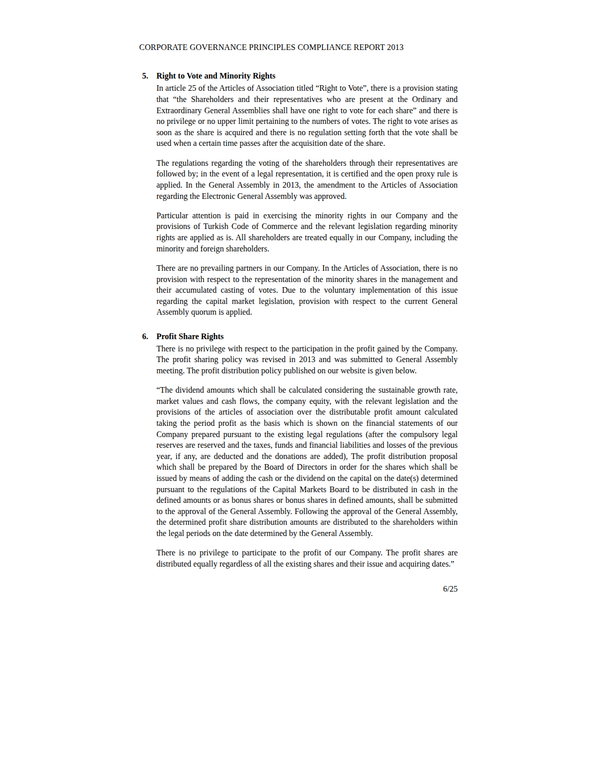CORPORATE GOVERNANCE PRINCIPLES COMPLIANCE REPORT 2013
5.
Right to Vote and Minority Rights
In article 25 of the Articles of Association titled “Right to Vote”, there is a provision stating that “the Shareholders and their representatives who are present at the Ordinary and Extraordinary General Assemblies shall have one right to vote for each share” and there is no privilege or no upper limit pertaining to the numbers of votes. The right to vote arises as soon as the share is acquired and there is no regulation setting forth that the vote shall be used when a certain time passes after the acquisition date of the share.
The regulations regarding the voting of the shareholders through their representatives are followed by; in the event of a legal representation, it is certified and the open proxy rule is applied. In the General Assembly in 2013, the amendment to the Articles of Association regarding the Electronic General Assembly was approved.
Particular attention is paid in exercising the minority rights in our Company and the provisions of Turkish Code of Commerce and the relevant legislation regarding minority rights are applied as is. All shareholders are treated equally in our Company, including the minority and foreign shareholders.
There are no prevailing partners in our Company. In the Articles of Association, there is no provision with respect to the representation of the minority shares in the management and their accumulated casting of votes. Due to the voluntary implementation of this issue regarding the capital market legislation, provision with respect to the current General Assembly quorum is applied.
6.
Profit Share Rights
There is no privilege with respect to the participation in the profit gained by the Company. The profit sharing policy was revised in 2013 and was submitted to General Assembly meeting. The profit distribution policy published on our website is given below.
“The dividend amounts which shall be calculated considering the sustainable growth rate, market values and cash flows, the company equity, with the relevant legislation and the provisions of the articles of association over the distributable profit amount calculated taking the period profit as the basis which is shown on the financial statements of our Company prepared pursuant to the existing legal regulations (after the compulsory legal reserves are reserved and the taxes, funds and financial liabilities and losses of the previous year, if any, are deducted and the donations are added), The profit distribution proposal which shall be prepared by the Board of Directors in order for the shares which shall be issued by means of adding the cash or the dividend on the capital on the date(s) determined pursuant to the regulations of the Capital Markets Board to be distributed in cash in the defined amounts or as bonus shares or bonus shares in defined amounts, shall be submitted to the approval of the General Assembly. Following the approval of the General Assembly, the determined profit share distribution amounts are distributed to the shareholders within the legal periods on the date determined by the General Assembly.
There is no privilege to participate to the profit of our Company. The profit shares are distributed equally regardless of all the existing shares and their issue and acquiring dates.”
6/25